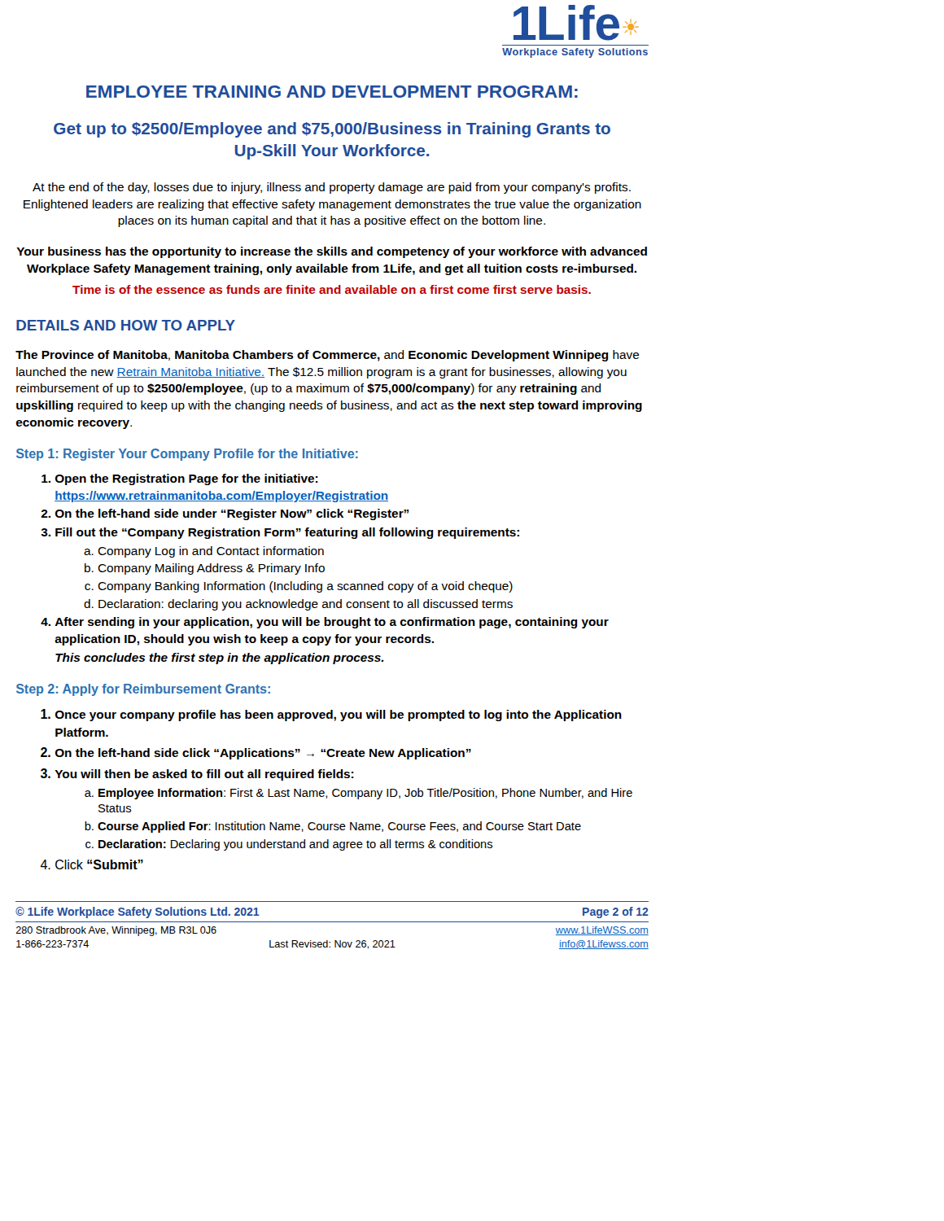1 Life☀ Workplace Safety Solutions
EMPLOYEE TRAINING AND DEVELOPMENT PROGRAM:
Get up to $2500/Employee and $75,000/Business in Training Grants to
Up-Skill Your Workforce.
At the end of the day, losses due to injury, illness and property damage are paid from your company's profits. Enlightened leaders are realizing that effective safety management demonstrates the true value the organization places on its human capital and that it has a positive effect on the bottom line.
Your business has the opportunity to increase the skills and competency of your workforce with advanced Workplace Safety Management training, only available from 1Life, and get all tuition costs re-imbursed.
Time is of the essence as funds are finite and available on a first come first serve basis.
DETAILS AND HOW TO APPLY
The Province of Manitoba, Manitoba Chambers of Commerce, and Economic Development Winnipeg have launched the new Retrain Manitoba Initiative. The $12.5 million program is a grant for businesses, allowing you reimbursement of up to $2500/employee, (up to a maximum of $75,000/company) for any retraining and upskilling required to keep up with the changing needs of business, and act as the next step toward improving economic recovery.
Step 1: Register Your Company Profile for the Initiative:
Open the Registration Page for the initiative: https://www.retrainmanitoba.com/Employer/Registration
On the left-hand side under “Register Now” click “Register”
Fill out the “Company Registration Form” featuring all following requirements:
Company Log in and Contact information
Company Mailing Address & Primary Info
Company Banking Information (Including a scanned copy of a void cheque)
Declaration: declaring you acknowledge and consent to all discussed terms
After sending in your application, you will be brought to a confirmation page, containing your application ID, should you wish to keep a copy for your records.
This concludes the first step in the application process.
Step 2: Apply for Reimbursement Grants:
Once your company profile has been approved, you will be prompted to log into the Application Platform.
On the left-hand side click “Applications” → “Create New Application”
You will then be asked to fill out all required fields:
Employee Information: First & Last Name, Company ID, Job Title/Position, Phone Number, and Hire Status
Course Applied For: Institution Name, Course Name, Course Fees, and Course Start Date
Declaration: Declaring you understand and agree to all terms & conditions
Click “Submit”
© 1Life Workplace Safety Solutions Ltd. 2021 Page 2 of 12
280 Stradbrook Ave, Winnipeg, MB R3L 0J6
1-866-223-7374
Last Revised: Nov 26, 2021
www.1LifeWSS.com
info@1Lifewss.com